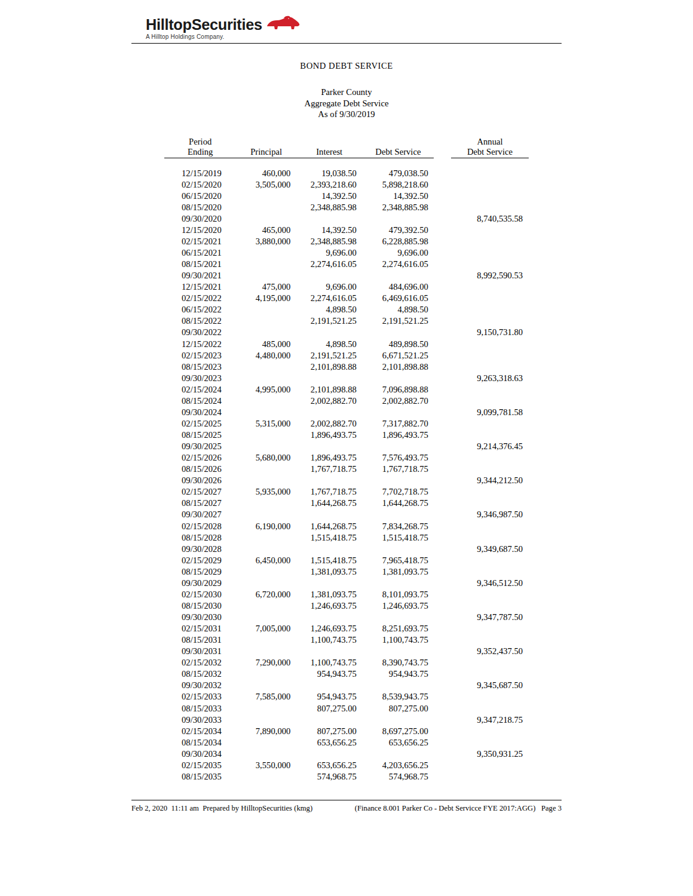HilltopSecurities
A Hilltop Holdings Company.
BOND DEBT SERVICE
Parker County
Aggregate Debt Service
As of 9/30/2019
| Period | | | | | Annual |
| --- | --- | --- | --- | --- | --- |
| Ending | Principal | Interest | Debt Service | | Debt Service |
| 12/15/2019 | 460,000 | 19,038.50 | 479,038.50 | | |
| 02/15/2020 | 3,505,000 | 2,393,218.60 | 5,898,218.60 | | |
| 06/15/2020 | | 14,392.50 | 14,392.50 | | |
| 08/15/2020 | | 2,348,885.98 | 2,348,885.98 | | |
| 09/30/2020 | | | | | 8,740,535.58 |
| 12/15/2020 | 465,000 | 14,392.50 | 479,392.50 | | |
| 02/15/2021 | 3,880,000 | 2,348,885.98 | 6,228,885.98 | | |
| 06/15/2021 | | 9,696.00 | 9,696.00 | | |
| 08/15/2021 | | 2,274,616.05 | 2,274,616.05 | | |
| 09/30/2021 | | | | | 8,992,590.53 |
| 12/15/2021 | 475,000 | 9,696.00 | 484,696.00 | | |
| 02/15/2022 | 4,195,000 | 2,274,616.05 | 6,469,616.05 | | |
| 06/15/2022 | | 4,898.50 | 4,898.50 | | |
| 08/15/2022 | | 2,191,521.25 | 2,191,521.25 | | |
| 09/30/2022 | | | | | 9,150,731.80 |
| 12/15/2022 | 485,000 | 4,898.50 | 489,898.50 | | |
| 02/15/2023 | 4,480,000 | 2,191,521.25 | 6,671,521.25 | | |
| 08/15/2023 | | 2,101,898.88 | 2,101,898.88 | | |
| 09/30/2023 | | | | | 9,263,318.63 |
| 02/15/2024 | 4,995,000 | 2,101,898.88 | 7,096,898.88 | | |
| 08/15/2024 | | 2,002,882.70 | 2,002,882.70 | | |
| 09/30/2024 | | | | | 9,099,781.58 |
| 02/15/2025 | 5,315,000 | 2,002,882.70 | 7,317,882.70 | | |
| 08/15/2025 | | 1,896,493.75 | 1,896,493.75 | | |
| 09/30/2025 | | | | | 9,214,376.45 |
| 02/15/2026 | 5,680,000 | 1,896,493.75 | 7,576,493.75 | | |
| 08/15/2026 | | 1,767,718.75 | 1,767,718.75 | | |
| 09/30/2026 | | | | | 9,344,212.50 |
| 02/15/2027 | 5,935,000 | 1,767,718.75 | 7,702,718.75 | | |
| 08/15/2027 | | 1,644,268.75 | 1,644,268.75 | | |
| 09/30/2027 | | | | | 9,346,987.50 |
| 02/15/2028 | 6,190,000 | 1,644,268.75 | 7,834,268.75 | | |
| 08/15/2028 | | 1,515,418.75 | 1,515,418.75 | | |
| 09/30/2028 | | | | | 9,349,687.50 |
| 02/15/2029 | 6,450,000 | 1,515,418.75 | 7,965,418.75 | | |
| 08/15/2029 | | 1,381,093.75 | 1,381,093.75 | | |
| 09/30/2029 | | | | | 9,346,512.50 |
| 02/15/2030 | 6,720,000 | 1,381,093.75 | 8,101,093.75 | | |
| 08/15/2030 | | 1,246,693.75 | 1,246,693.75 | | |
| 09/30/2030 | | | | | 9,347,787.50 |
| 02/15/2031 | 7,005,000 | 1,246,693.75 | 8,251,693.75 | | |
| 08/15/2031 | | 1,100,743.75 | 1,100,743.75 | | |
| 09/30/2031 | | | | | 9,352,437.50 |
| 02/15/2032 | 7,290,000 | 1,100,743.75 | 8,390,743.75 | | |
| 08/15/2032 | | 954,943.75 | 954,943.75 | | |
| 09/30/2032 | | | | | 9,345,687.50 |
| 02/15/2033 | 7,585,000 | 954,943.75 | 8,539,943.75 | | |
| 08/15/2033 | | 807,275.00 | 807,275.00 | | |
| 09/30/2033 | | | | | 9,347,218.75 |
| 02/15/2034 | 7,890,000 | 807,275.00 | 8,697,275.00 | | |
| 08/15/2034 | | 653,656.25 | 653,656.25 | | |
| 09/30/2034 | | | | | 9,350,931.25 |
| 02/15/2035 | 3,550,000 | 653,656.25 | 4,203,656.25 | | |
| 08/15/2035 | | 574,968.75 | 574,968.75 | | |
Feb 2, 2020 11:11 am Prepared by HilltopSecurities (kmg)
(Finance 8.001 Parker Co - Debt Servicce FYE 2017:AGG) Page 3